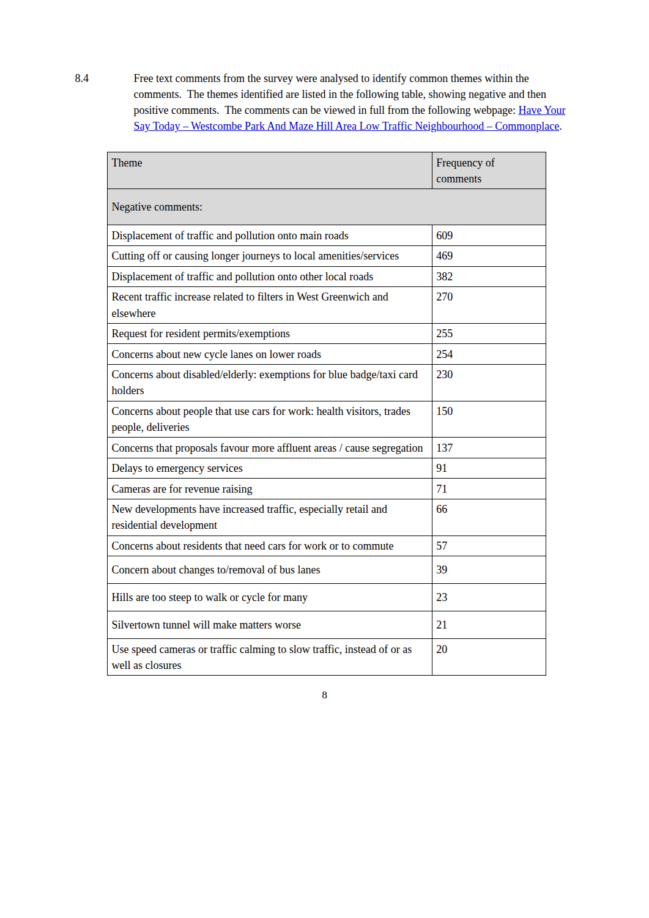8.4
Free text comments from the survey were analysed to identify common themes within the comments. The themes identified are listed in the following table, showing negative and then positive comments. The comments can be viewed in full from the following webpage: Have Your Say Today – Westcombe Park And Maze Hill Area Low Traffic Neighbourhood – Commonplace.
| Theme | Frequency of comments |
| --- | --- |
| Negative comments: |
| Displacement of traffic and pollution onto main roads | 609 |
| Cutting off or causing longer journeys to local amenities/services | 469 |
| Displacement of traffic and pollution onto other local roads | 382 |
| Recent traffic increase related to filters in West Greenwich and elsewhere | 270 |
| Request for resident permits/exemptions | 255 |
| Concerns about new cycle lanes on lower roads | 254 |
| Concerns about disabled/elderly: exemptions for blue badge/taxi card holders | 230 |
| Concerns about people that use cars for work: health visitors, trades people, deliveries | 150 |
| Concerns that proposals favour more affluent areas / cause segregation | 137 |
| Delays to emergency services | 91 |
| Cameras are for revenue raising | 71 |
| New developments have increased traffic, especially retail and residential development | 66 |
| Concerns about residents that need cars for work or to commute | 57 |
| Concern about changes to/removal of bus lanes | 39 |
| Hills are too steep to walk or cycle for many | 23 |
| Silvertown tunnel will make matters worse | 21 |
| Use speed cameras or traffic calming to slow traffic, instead of or as well as closures | 20 |
8